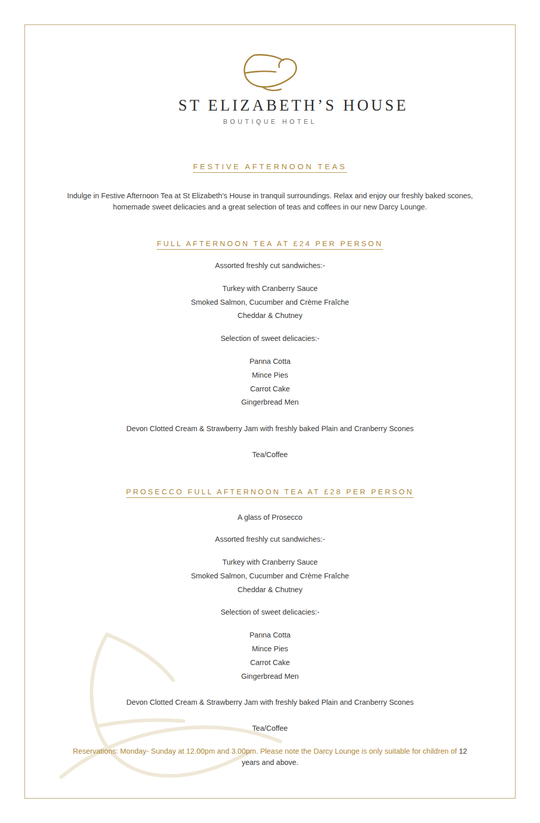ST ELIZABETH’S HOUSE
Boutique Hotel
Festive Afternoon Teas
Indulge in Festive Afternoon Tea at St Elizabeth’s House in tranquil surroundings. Relax and enjoy our freshly baked scones, homemade sweet delicacies and a great selection of teas and coffees in our new Darcy Lounge.
Full Afternoon Tea at £24 per person
Assorted freshly cut sandwiches:-
Turkey with Cranberry Sauce
Smoked Salmon, Cucumber and Crème Fraîche
Cheddar & Chutney
Selection of sweet delicacies:-
Panna Cotta
Mince Pies
Carrot Cake
Gingerbread Men
Devon Clotted Cream & Strawberry Jam with freshly baked Plain and Cranberry Scones
Tea/Coffee
Prosecco Full Afternoon Tea at £28 per person
A glass of Prosecco
Assorted freshly cut sandwiches:-
Turkey with Cranberry Sauce
Smoked Salmon, Cucumber and Crème Fraîche
Cheddar & Chutney
Selection of sweet delicacies:-
Panna Cotta
Mince Pies
Carrot Cake
Gingerbread Men
Devon Clotted Cream & Strawberry Jam with freshly baked Plain and Cranberry Scones
Tea/Coffee
Reservations: Monday- Sunday at 12.00pm and 3.00pm. Please note the Darcy Lounge is only suitable for children of 12 years and above.